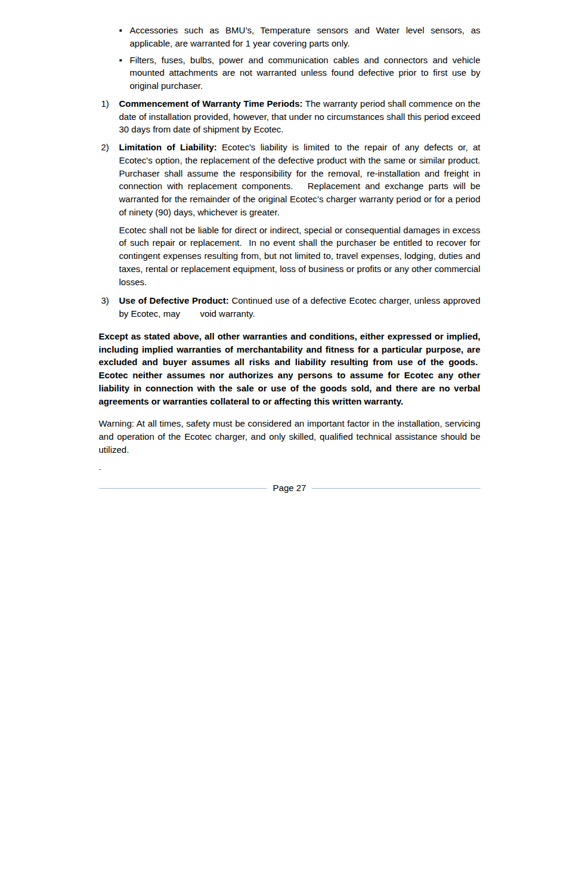Accessories such as BMU’s, Temperature sensors and Water level sensors, as applicable, are warranted for 1 year covering parts only.
Filters, fuses, bulbs, power and communication cables and connectors and vehicle mounted attachments are not warranted unless found defective prior to first use by original purchaser.
Commencement of Warranty Time Periods: The warranty period shall commence on the date of installation provided, however, that under no circumstances shall this period exceed 30 days from date of shipment by Ecotec.
Limitation of Liability: Ecotec's liability is limited to the repair of any defects or, at Ecotec's option, the replacement of the defective product with the same or similar product. Purchaser shall assume the responsibility for the removal, re-installation and freight in connection with replacement components. Replacement and exchange parts will be warranted for the remainder of the original Ecotec’s charger warranty period or for a period of ninety (90) days, whichever is greater.
Ecotec shall not be liable for direct or indirect, special or consequential damages in excess of such repair or replacement. In no event shall the purchaser be entitled to recover for contingent expenses resulting from, but not limited to, travel expenses, lodging, duties and taxes, rental or replacement equipment, loss of business or profits or any other commercial losses.
Use of Defective Product: Continued use of a defective Ecotec charger, unless approved by Ecotec, may void warranty.
Except as stated above, all other warranties and conditions, either expressed or implied, including implied warranties of merchantability and fitness for a particular purpose, are excluded and buyer assumes all risks and liability resulting from use of the goods. Ecotec neither assumes nor authorizes any persons to assume for Ecotec any other liability in connection with the sale or use of the goods sold, and there are no verbal agreements or warranties collateral to or affecting this written warranty.
Warning: At all times, safety must be considered an important factor in the installation, servicing and operation of the Ecotec charger, and only skilled, qualified technical assistance should be utilized.
`
Page 27